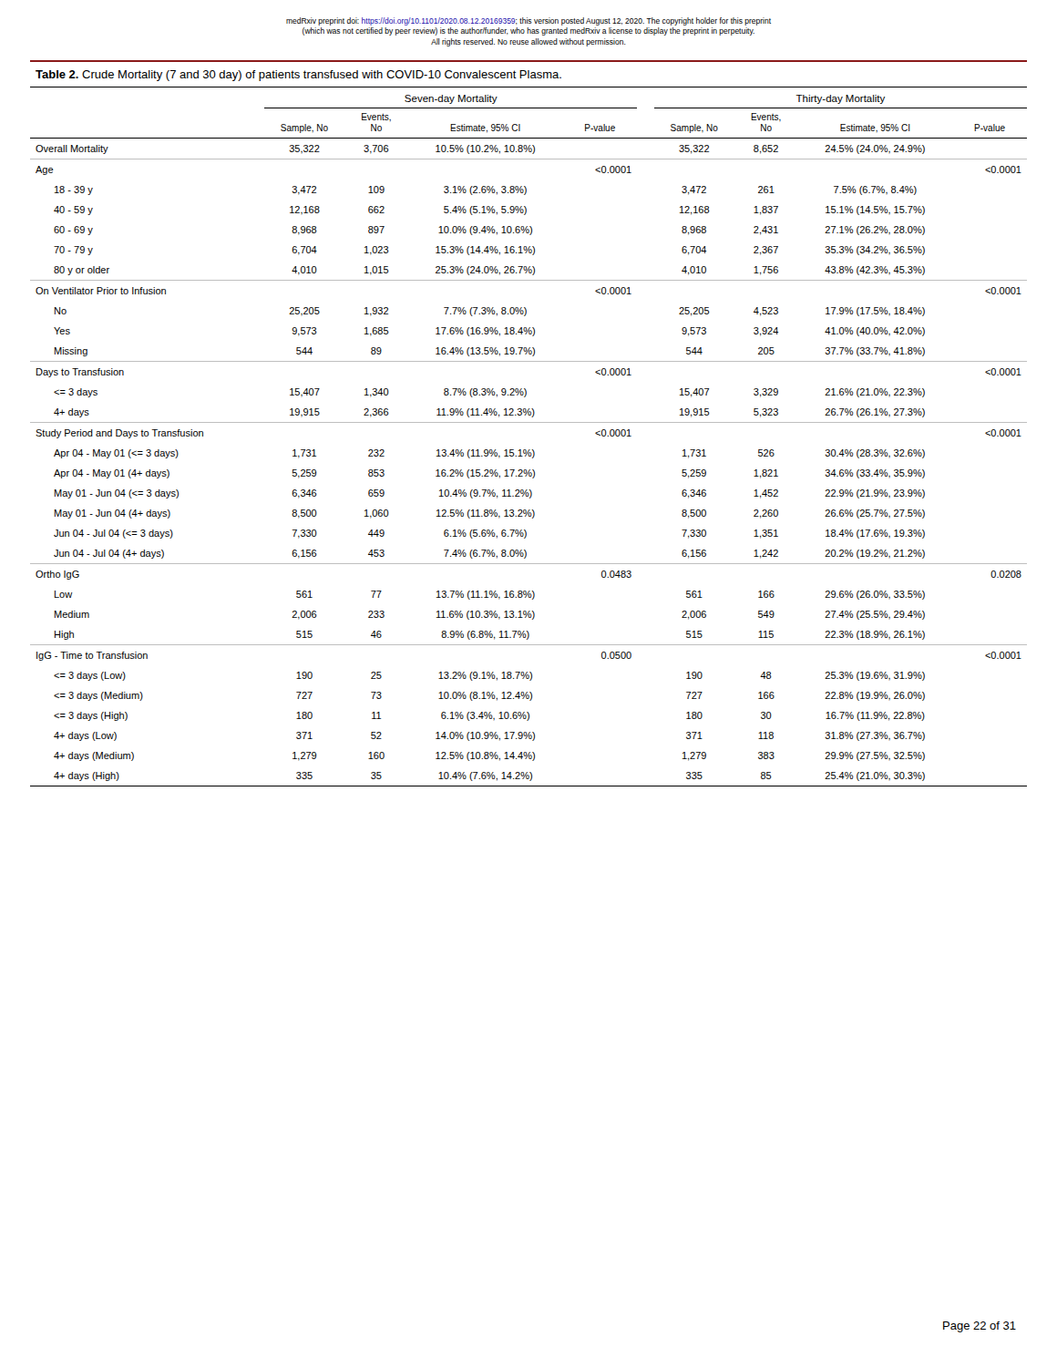medRxiv preprint doi: https://doi.org/10.1101/2020.08.12.20169359; this version posted August 12, 2020. The copyright holder for this preprint
(which was not certified by peer review) is the author/funder, who has granted medRxiv a license to display the preprint in perpetuity.
All rights reserved. No reuse allowed without permission.
| Table 2. Crude Mortality (7 and 30 day) of patients transfused with COVID-10 Convalescent Plasma. |
| | Seven-day Mortality | | Thirty-day Mortality |
| | Sample, No | Events, No | Estimate, 95% CI | P-value | | Sample, No | Events, No | Estimate, 95% CI | P-value |
| Overall Mortality | 35,322 | 3,706 | 10.5% (10.2%, 10.8%) | | | 35,322 | 8,652 | 24.5% (24.0%, 24.9%) | |
| Age | | | | <0.0001 | | | | | <0.0001 |
| 18 - 39 y | 3,472 | 109 | 3.1% (2.6%, 3.8%) | | | 3,472 | 261 | 7.5% (6.7%, 8.4%) | |
| 40 - 59 y | 12,168 | 662 | 5.4% (5.1%, 5.9%) | | | 12,168 | 1,837 | 15.1% (14.5%, 15.7%) | |
| 60 - 69 y | 8,968 | 897 | 10.0% (9.4%, 10.6%) | | | 8,968 | 2,431 | 27.1% (26.2%, 28.0%) | |
| 70 - 79 y | 6,704 | 1,023 | 15.3% (14.4%, 16.1%) | | | 6,704 | 2,367 | 35.3% (34.2%, 36.5%) | |
| 80 y or older | 4,010 | 1,015 | 25.3% (24.0%, 26.7%) | | | 4,010 | 1,756 | 43.8% (42.3%, 45.3%) | |
| On Ventilator Prior to Infusion | | | | <0.0001 | | | | | <0.0001 |
| No | 25,205 | 1,932 | 7.7% (7.3%, 8.0%) | | | 25,205 | 4,523 | 17.9% (17.5%, 18.4%) | |
| Yes | 9,573 | 1,685 | 17.6% (16.9%, 18.4%) | | | 9,573 | 3,924 | 41.0% (40.0%, 42.0%) | |
| Missing | 544 | 89 | 16.4% (13.5%, 19.7%) | | | 544 | 205 | 37.7% (33.7%, 41.8%) | |
| Days to Transfusion | | | | <0.0001 | | | | | <0.0001 |
| <= 3 days | 15,407 | 1,340 | 8.7% (8.3%, 9.2%) | | | 15,407 | 3,329 | 21.6% (21.0%, 22.3%) | |
| 4+ days | 19,915 | 2,366 | 11.9% (11.4%, 12.3%) | | | 19,915 | 5,323 | 26.7% (26.1%, 27.3%) | |
| Study Period and Days to Transfusion | | | | <0.0001 | | | | | <0.0001 |
| Apr 04 - May 01 (<= 3 days) | 1,731 | 232 | 13.4% (11.9%, 15.1%) | | | 1,731 | 526 | 30.4% (28.3%, 32.6%) | |
| Apr 04 - May 01 (4+ days) | 5,259 | 853 | 16.2% (15.2%, 17.2%) | | | 5,259 | 1,821 | 34.6% (33.4%, 35.9%) | |
| May 01 - Jun 04 (<= 3 days) | 6,346 | 659 | 10.4% (9.7%, 11.2%) | | | 6,346 | 1,452 | 22.9% (21.9%, 23.9%) | |
| May 01 - Jun 04 (4+ days) | 8,500 | 1,060 | 12.5% (11.8%, 13.2%) | | | 8,500 | 2,260 | 26.6% (25.7%, 27.5%) | |
| Jun 04 - Jul 04 (<= 3 days) | 7,330 | 449 | 6.1% (5.6%, 6.7%) | | | 7,330 | 1,351 | 18.4% (17.6%, 19.3%) | |
| Jun 04 - Jul 04 (4+ days) | 6,156 | 453 | 7.4% (6.7%, 8.0%) | | | 6,156 | 1,242 | 20.2% (19.2%, 21.2%) | |
| Ortho IgG | | | | 0.0483 | | | | | 0.0208 |
| Low | 561 | 77 | 13.7% (11.1%, 16.8%) | | | 561 | 166 | 29.6% (26.0%, 33.5%) | |
| Medium | 2,006 | 233 | 11.6% (10.3%, 13.1%) | | | 2,006 | 549 | 27.4% (25.5%, 29.4%) | |
| High | 515 | 46 | 8.9% (6.8%, 11.7%) | | | 515 | 115 | 22.3% (18.9%, 26.1%) | |
| IgG - Time to Transfusion | | | | 0.0500 | | | | | <0.0001 |
| <= 3 days (Low) | 190 | 25 | 13.2% (9.1%, 18.7%) | | | 190 | 48 | 25.3% (19.6%, 31.9%) | |
| <= 3 days (Medium) | 727 | 73 | 10.0% (8.1%, 12.4%) | | | 727 | 166 | 22.8% (19.9%, 26.0%) | |
| <= 3 days (High) | 180 | 11 | 6.1% (3.4%, 10.6%) | | | 180 | 30 | 16.7% (11.9%, 22.8%) | |
| 4+ days (Low) | 371 | 52 | 14.0% (10.9%, 17.9%) | | | 371 | 118 | 31.8% (27.3%, 36.7%) | |
| 4+ days (Medium) | 1,279 | 160 | 12.5% (10.8%, 14.4%) | | | 1,279 | 383 | 29.9% (27.5%, 32.5%) | |
| 4+ days (High) | 335 | 35 | 10.4% (7.6%, 14.2%) | | | 335 | 85 | 25.4% (21.0%, 30.3%) | |
Page 22 of 31